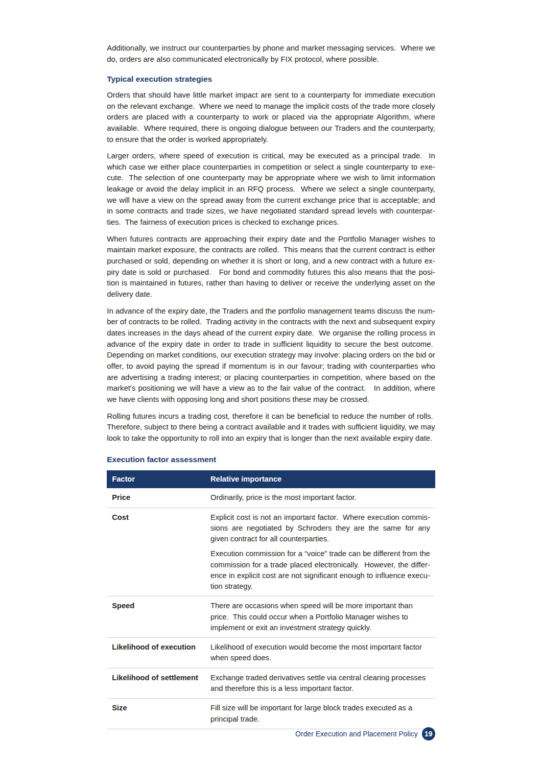Additionally, we instruct our counterparties by phone and market messaging services. Where we do, orders are also communicated electronically by FIX protocol, where possible.
Typical execution strategies
Orders that should have little market impact are sent to a counterparty for immediate execution on the relevant exchange. Where we need to manage the implicit costs of the trade more closely orders are placed with a counterparty to work or placed via the appropriate Algorithm, where available. Where required, there is ongoing dialogue between our Traders and the counterparty, to ensure that the order is worked appropriately.
Larger orders, where speed of execution is critical, may be executed as a principal trade. In which case we either place counterparties in competition or select a single counterparty to execute. The selection of one counterparty may be appropriate where we wish to limit information leakage or avoid the delay implicit in an RFQ process. Where we select a single counterparty, we will have a view on the spread away from the current exchange price that is acceptable; and in some contracts and trade sizes, we have negotiated standard spread levels with counterparties. The fairness of execution prices is checked to exchange prices.
When futures contracts are approaching their expiry date and the Portfolio Manager wishes to maintain market exposure, the contracts are rolled. This means that the current contract is either purchased or sold, depending on whether it is short or long, and a new contract with a future expiry date is sold or purchased. For bond and commodity futures this also means that the position is maintained in futures, rather than having to deliver or receive the underlying asset on the delivery date.
In advance of the expiry date, the Traders and the portfolio management teams discuss the number of contracts to be rolled. Trading activity in the contracts with the next and subsequent expiry dates increases in the days ahead of the current expiry date. We organise the rolling process in advance of the expiry date in order to trade in sufficient liquidity to secure the best outcome. Depending on market conditions, our execution strategy may involve: placing orders on the bid or offer, to avoid paying the spread if momentum is in our favour; trading with counterparties who are advertising a trading interest; or placing counterparties in competition, where based on the market's positioning we will have a view as to the fair value of the contract. In addition, where we have clients with opposing long and short positions these may be crossed.
Rolling futures incurs a trading cost, therefore it can be beneficial to reduce the number of rolls. Therefore, subject to there being a contract available and it trades with sufficient liquidity, we may look to take the opportunity to roll into an expiry that is longer than the next available expiry date.
Execution factor assessment
| Factor | Relative importance |
| --- | --- |
| Price | Ordinarily, price is the most important factor. |
| Cost | Explicit cost is not an important factor. Where execution commissions are negotiated by Schroders they are the same for any given contract for all counterparties. Execution commission for a “voice” trade can be different from the commission for a trade placed electronically. However, the difference in explicit cost are not significant enough to influence execution strategy. |
| Speed | There are occasions when speed will be more important than price. This could occur when a Portfolio Manager wishes to implement or exit an investment strategy quickly. |
| Likelihood of execution | Likelihood of execution would become the most important factor when speed does. |
| Likelihood of settlement | Exchange traded derivatives settle via central clearing processes and therefore this is a less important factor. |
| Size | Fill size will be important for large block trades executed as a principal trade. |
Order Execution and Placement Policy 19